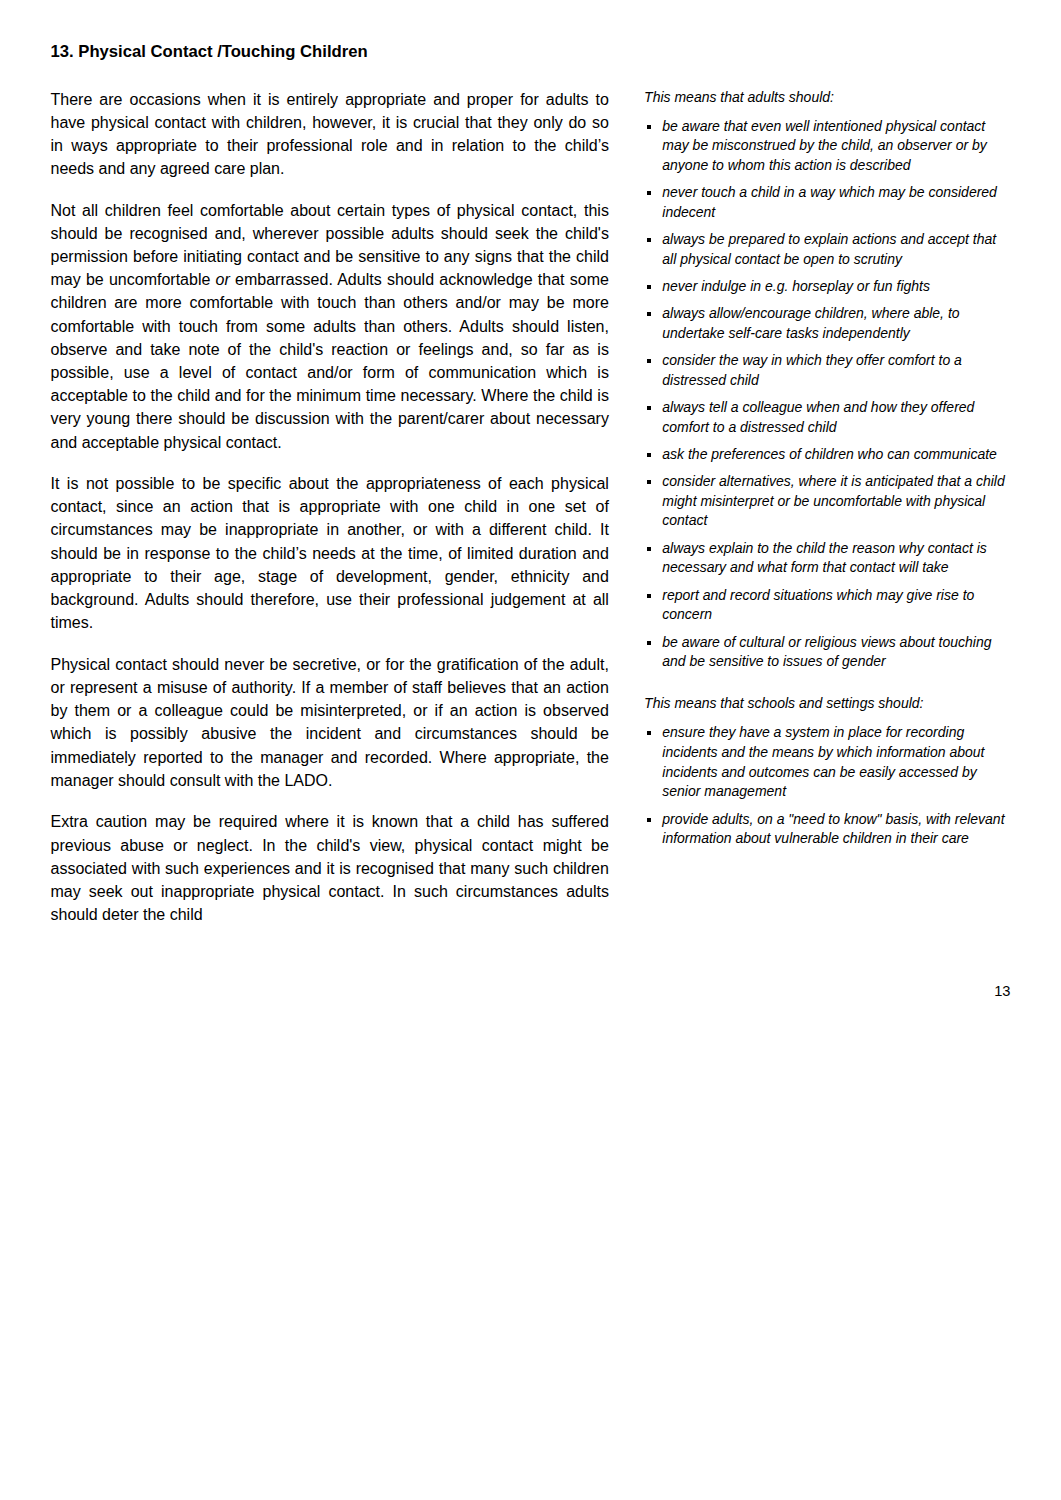13. Physical Contact /Touching Children
There are occasions when it is entirely appropriate and proper for adults to have physical contact with children, however, it is crucial that they only do so in ways appropriate to their professional role and in relation to the child’s needs and any agreed care plan.
Not all children feel comfortable about certain types of physical contact, this should be recognised and, wherever possible adults should seek the child's permission before initiating contact and be sensitive to any signs that the child may be uncomfortable or embarrassed. Adults should acknowledge that some children are more comfortable with touch than others and/or may be more comfortable with touch from some adults than others. Adults should listen, observe and take note of the child's reaction or feelings and, so far as is possible, use a level of contact and/or form of communication which is acceptable to the child and for the minimum time necessary. Where the child is very young there should be discussion with the parent/carer about necessary and acceptable physical contact.
It is not possible to be specific about the appropriateness of each physical contact, since an action that is appropriate with one child in one set of circumstances may be inappropriate in another, or with a different child. It should be in response to the child’s needs at the time, of limited duration and appropriate to their age, stage of development, gender, ethnicity and background. Adults should therefore, use their professional judgement at all times.
Physical contact should never be secretive, or for the gratification of the adult, or represent a misuse of authority. If a member of staff believes that an action by them or a colleague could be misinterpreted, or if an action is observed which is possibly abusive the incident and circumstances should be immediately reported to the manager and recorded. Where appropriate, the manager should consult with the LADO.
Extra caution may be required where it is known that a child has suffered previous abuse or neglect. In the child's view, physical contact might be associated with such experiences and it is recognised that many such children may seek out inappropriate physical contact. In such circumstances adults should deter the child
This means that adults should:
be aware that even well intentioned physical contact may be misconstrued by the child, an observer or by anyone to whom this action is described
never touch a child in a way which may be considered indecent
always be prepared to explain actions and accept that all physical contact be open to scrutiny
never indulge in e.g. horseplay or fun fights
always allow/encourage children, where able, to undertake self-care tasks independently
consider the way in which they offer comfort to a distressed child
always tell a colleague when and how they offered comfort to a distressed child
ask the preferences of children who can communicate
consider alternatives, where it is anticipated that a child might misinterpret or be uncomfortable with physical contact
always explain to the child the reason why contact is necessary and what form that contact will take
report and record situations which may give rise to concern
be aware of cultural or religious views about touching and be sensitive to issues of gender
This means that schools and settings should:
ensure they have a system in place for recording incidents and the means by which information about incidents and outcomes can be easily accessed by senior management
provide adults, on a "need to know" basis, with relevant information about vulnerable children in their care
13